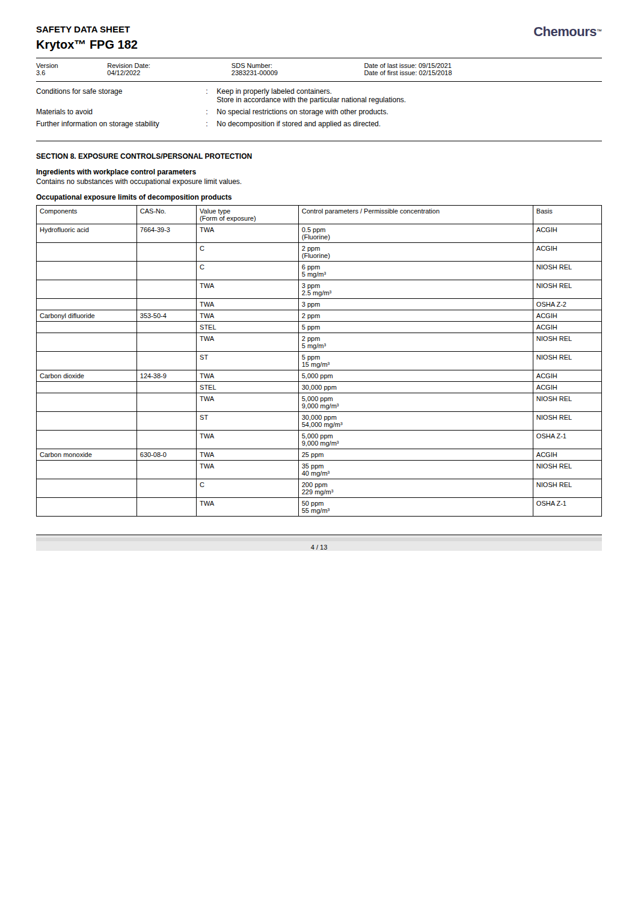Chemours™
SAFETY DATA SHEET
Krytox™ FPG 182
| Version 3.6 | Revision Date: 04/12/2022 | SDS Number: 2383231-00009 | Date of last issue: 09/15/2021 Date of first issue: 02/15/2018 |
| Conditions for safe storage | : | Keep in properly labeled containers. Store in accordance with the particular national regulations. |
| Materials to avoid | : | No special restrictions on storage with other products. |
| Further information on storage stability | : | No decomposition if stored and applied as directed. |
SECTION 8. EXPOSURE CONTROLS/PERSONAL PROTECTION
Ingredients with workplace control parameters
Contains no substances with occupational exposure limit values.
Occupational exposure limits of decomposition products
| Components | CAS-No. | Value type (Form of exposure) | Control parameters / Permissible concentration | Basis |
| --- | --- | --- | --- | --- |
| Hydrofluoric acid | 7664-39-3 | TWA | 0.5 ppm (Fluorine) | ACGIH |
| | | C | 2 ppm (Fluorine) | ACGIH |
| | | C | 6 ppm 5 mg/m³ | NIOSH REL |
| | | TWA | 3 ppm 2.5 mg/m³ | NIOSH REL |
| | | TWA | 3 ppm | OSHA Z-2 |
| Carbonyl difluoride | 353-50-4 | TWA | 2 ppm | ACGIH |
| | | STEL | 5 ppm | ACGIH |
| | | TWA | 2 ppm 5 mg/m³ | NIOSH REL |
| | | ST | 5 ppm 15 mg/m³ | NIOSH REL |
| Carbon dioxide | 124-38-9 | TWA | 5,000 ppm | ACGIH |
| | | STEL | 30,000 ppm | ACGIH |
| | | TWA | 5,000 ppm 9,000 mg/m³ | NIOSH REL |
| | | ST | 30,000 ppm 54,000 mg/m³ | NIOSH REL |
| | | TWA | 5,000 ppm 9,000 mg/m³ | OSHA Z-1 |
| Carbon monoxide | 630-08-0 | TWA | 25 ppm | ACGIH |
| | | TWA | 35 ppm 40 mg/m³ | NIOSH REL |
| | | C | 200 ppm 229 mg/m³ | NIOSH REL |
| | | TWA | 50 ppm 55 mg/m³ | OSHA Z-1 |
4 / 13